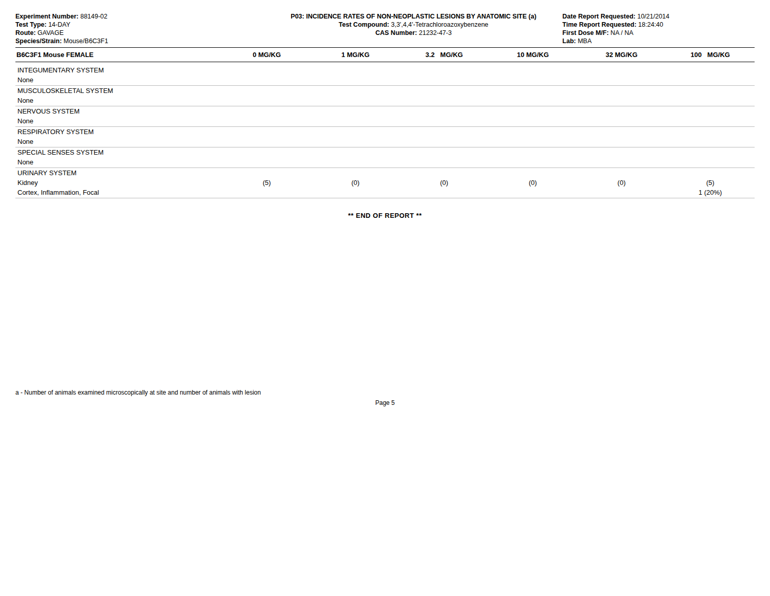| Experiment Number: 88149-02 | P03: INCIDENCE RATES OF NON-NEOPLASTIC LESIONS BY ANATOMIC SITE (a) | Date Report Requested: 10/21/2014 |
| Test Type: 14-DAY | Test Compound: 3,3',4,4'-Tetrachloroazoxybenzene | Time Report Requested: 18:24:40 |
| Route: GAVAGE | CAS Number: 21232-47-3 | First Dose M/F: NA / NA |
| Species/Strain: Mouse/B6C3F1 | | Lab: MBA |
| B6C3F1 Mouse FEMALE | 0 MG/KG | 1 MG/KG | 3.2 MG/KG | 10 MG/KG | 32 MG/KG | 100 MG/KG |
| --- | --- | --- | --- | --- | --- | --- |
| INTEGUMENTARY SYSTEM | | | | | | |
| None | | | | | | |
| MUSCULOSKELETAL SYSTEM | | | | | | |
| None | | | | | | |
| NERVOUS SYSTEM | | | | | | |
| None | | | | | | |
| RESPIRATORY SYSTEM | | | | | | |
| None | | | | | | |
| SPECIAL SENSES SYSTEM | | | | | | |
| None | | | | | | |
| URINARY SYSTEM | | | | | | |
| Kidney | (5) | (0) | (0) | (0) | (0) | (5) |
| Cortex, Inflammation, Focal | | | | | | 1 (20%) |
** END OF REPORT **
a - Number of animals examined microscopically at site and number of animals with lesion
Page 5